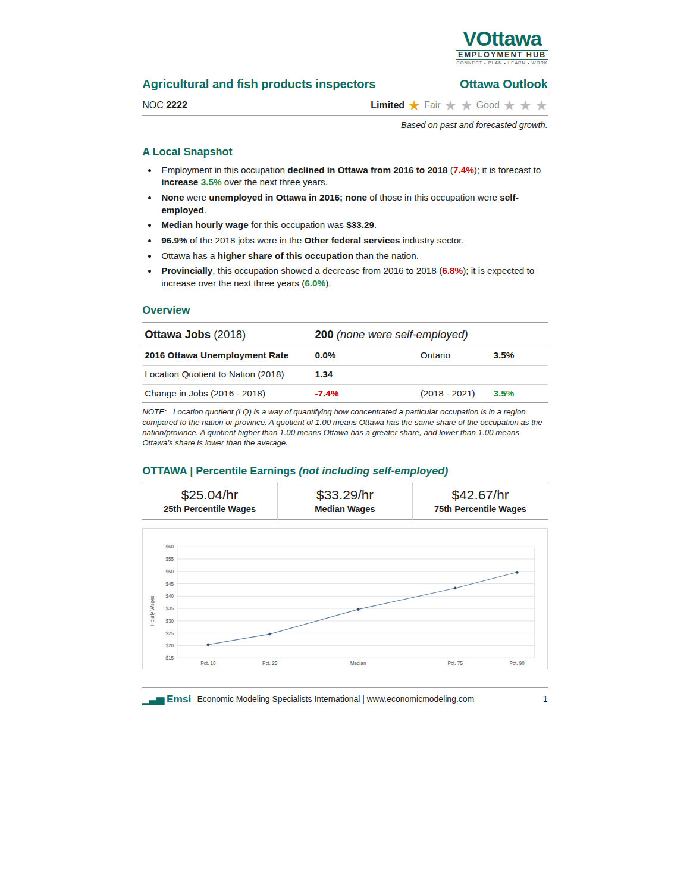VOttawa
EMPLOYMENT HUB
CONNECT • PLAN • LEARN • WORK
Agricultural and fish products inspectors
Ottawa Outlook
NOC 2222
Limited ★ Fair ★★ Good ★★★
Based on past and forecasted growth.
A Local Snapshot
Employment in this occupation declined in Ottawa from 2016 to 2018 (7.4%); it is forecast to increase 3.5% over the next three years.
None were unemployed in Ottawa in 2016; none of those in this occupation were self-employed.
Median hourly wage for this occupation was $33.29.
96.9% of the 2018 jobs were in the Other federal services industry sector.
Ottawa has a higher share of this occupation than the nation.
Provincially, this occupation showed a decrease from 2016 to 2018 (6.8%); it is expected to increase over the next three years (6.0%).
Overview
| Ottawa Jobs (2018) | 200 (none were self-employed) |
| 2016 Ottawa Unemployment Rate | 0.0% | Ontario | 3.5% |
| Location Quotient to Nation (2018) | 1.34 | | |
| Change in Jobs (2016 - 2018) | -7.4% | (2018 - 2021) | 3.5% |
NOTE: Location quotient (LQ) is a way of quantifying how concentrated a particular occupation is in a region compared to the nation or province. A quotient of 1.00 means Ottawa has the same share of the occupation as the nation/province. A quotient higher than 1.00 means Ottawa has a greater share, and lower than 1.00 means Ottawa's share is lower than the average.
OTTAWA | Percentile Earnings (not including self-employed)
| $25.04/hr 25th Percentile Wages | $33.29/hr Median Wages | $42.67/hr 75th Percentile Wages |
Hourly Wages $60 $55 $50 $45 $40 $35 $30 $25 $20 $15 Pct. 10 Pct. 25 Median Pct. 75 Pct. 90
▁▃▅ Emsi
Economic Modeling Specialists International | www.economicmodeling.com
1